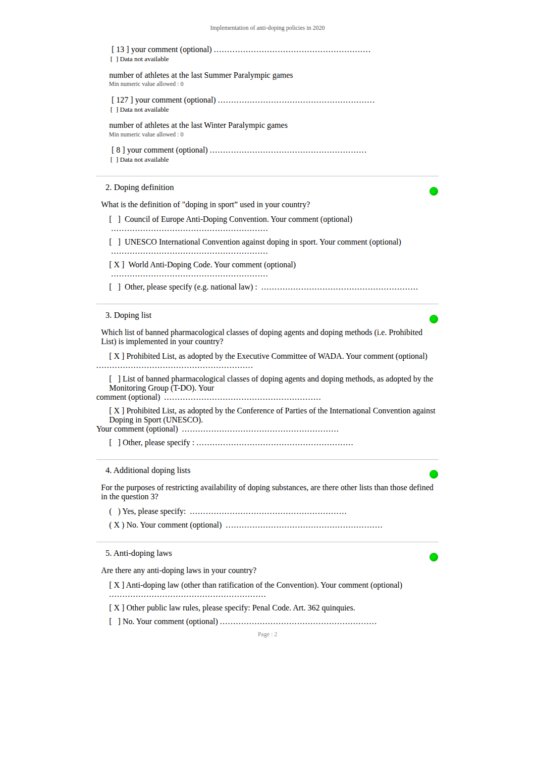Implementation of anti-doping policies in 2020
[ 13 ] your comment (optional) ...........................................................
[ ] Data not available
number of athletes at the last Summer Paralympic games
Min numeric value allowed : 0
[ 127 ] your comment (optional) ...........................................................
[ ] Data not available
number of athletes at the last Winter Paralympic games
Min numeric value allowed : 0
[ 8 ] your comment (optional) ...........................................................
[ ] Data not available
2. Doping definition
What is the definition of "doping in sport” used in your country?
[ ] Council of Europe Anti-Doping Convention. Your comment (optional) ...........................................................
[ ] UNESCO International Convention against doping in sport. Your comment (optional) ...........................................................
[ X ] World Anti-Doping Code. Your comment (optional) ...........................................................
[ ] Other, please specify (e.g. national law) : ...........................................................
3. Doping list
Which list of banned pharmacological classes of doping agents and doping methods (i.e. Prohibited List) is implemented in your country?
[ X ] Prohibited List, as adopted by the Executive Committee of WADA. Your comment (optional) ...........................................................
[ ] List of banned pharmacological classes of doping agents and doping methods, as adopted by the Monitoring Group (T-DO). Your comment (optional) ...........................................................
[ X ] Prohibited List, as adopted by the Conference of Parties of the International Convention against Doping in Sport (UNESCO). Your comment (optional) ...........................................................
[ ] Other, please specify : ...........................................................
4. Additional doping lists
For the purposes of restricting availability of doping substances, are there other lists than those defined in the question 3?
( ) Yes, please specify: ...........................................................
( X ) No. Your comment (optional) ...........................................................
5. Anti-doping laws
Are there any anti-doping laws in your country?
[ X ] Anti-doping law (other than ratification of the Convention). Your comment (optional) ...........................................................
[ X ] Other public law rules, please specify: Penal Code. Art. 362 quinquies.
[ ] No. Your comment (optional) ...........................................................
Page : 2